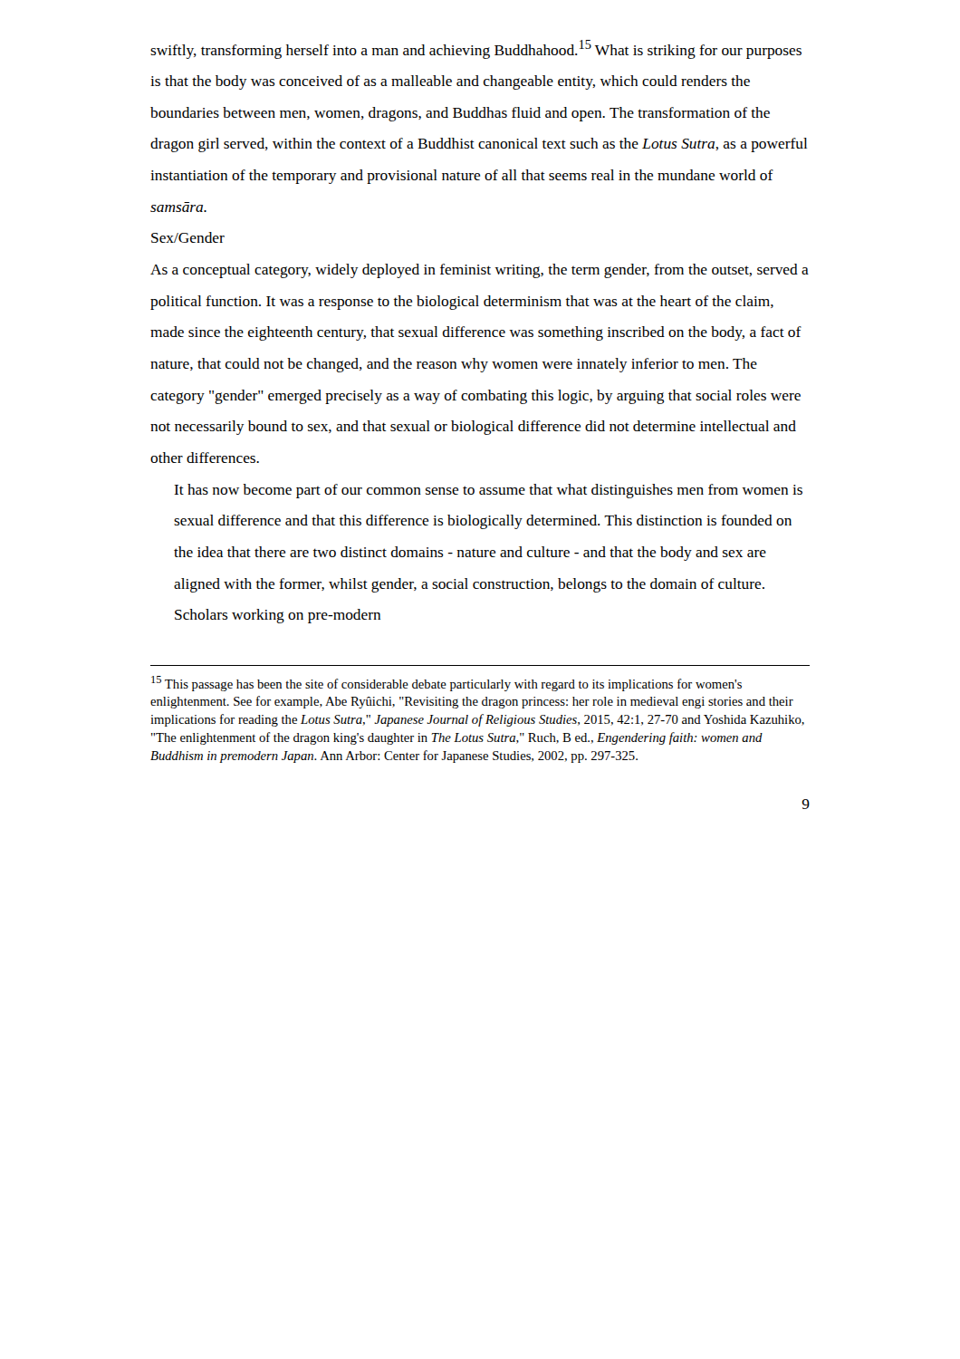swiftly, transforming herself into a man and achieving Buddhahood.15 What is striking for our purposes is that the body was conceived of as a malleable and changeable entity, which could renders the boundaries between men, women, dragons, and Buddhas fluid and open. The transformation of the dragon girl served, within the context of a Buddhist canonical text such as the Lotus Sutra, as a powerful instantiation of the temporary and provisional nature of all that seems real in the mundane world of samsāra.
Sex/Gender
As a conceptual category, widely deployed in feminist writing, the term gender, from the outset, served a political function. It was a response to the biological determinism that was at the heart of the claim, made since the eighteenth century, that sexual difference was something inscribed on the body, a fact of nature, that could not be changed, and the reason why women were innately inferior to men. The category "gender" emerged precisely as a way of combating this logic, by arguing that social roles were not necessarily bound to sex, and that sexual or biological difference did not determine intellectual and other differences.
It has now become part of our common sense to assume that what distinguishes men from women is sexual difference and that this difference is biologically determined. This distinction is founded on the idea that there are two distinct domains - nature and culture - and that the body and sex are aligned with the former, whilst gender, a social construction, belongs to the domain of culture. Scholars working on pre-modern
15 This passage has been the site of considerable debate particularly with regard to its implications for women's enlightenment. See for example, Abe Ryûichi, "Revisiting the dragon princess: her role in medieval engi stories and their implications for reading the Lotus Sutra," Japanese Journal of Religious Studies, 2015, 42:1, 27-70 and Yoshida Kazuhiko, "The enlightenment of the dragon king's daughter in The Lotus Sutra," Ruch, B ed., Engendering faith: women and Buddhism in premodern Japan. Ann Arbor: Center for Japanese Studies, 2002, pp. 297-325.
9